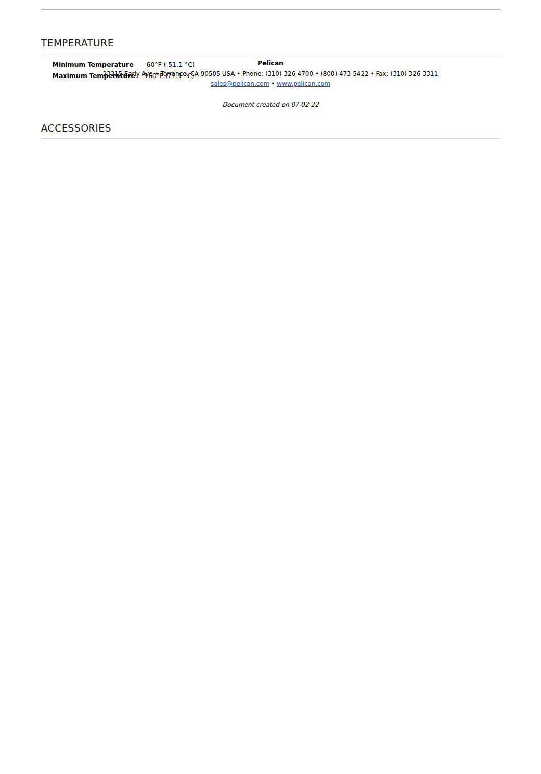TEMPERATURE
| Minimum Temperature | -60°F (-51.1 °C) |
| Maximum Temperature | 160°F (71.1 °C) |
ACCESSORIES
Pelican
23215 Early Ave • Torrance, CA 90505 USA • Phone: (310) 326-4700 • (800) 473-5422 • Fax: (310) 326-3311
sales@pelican.com • www.pelican.com
Document created on 07-02-22